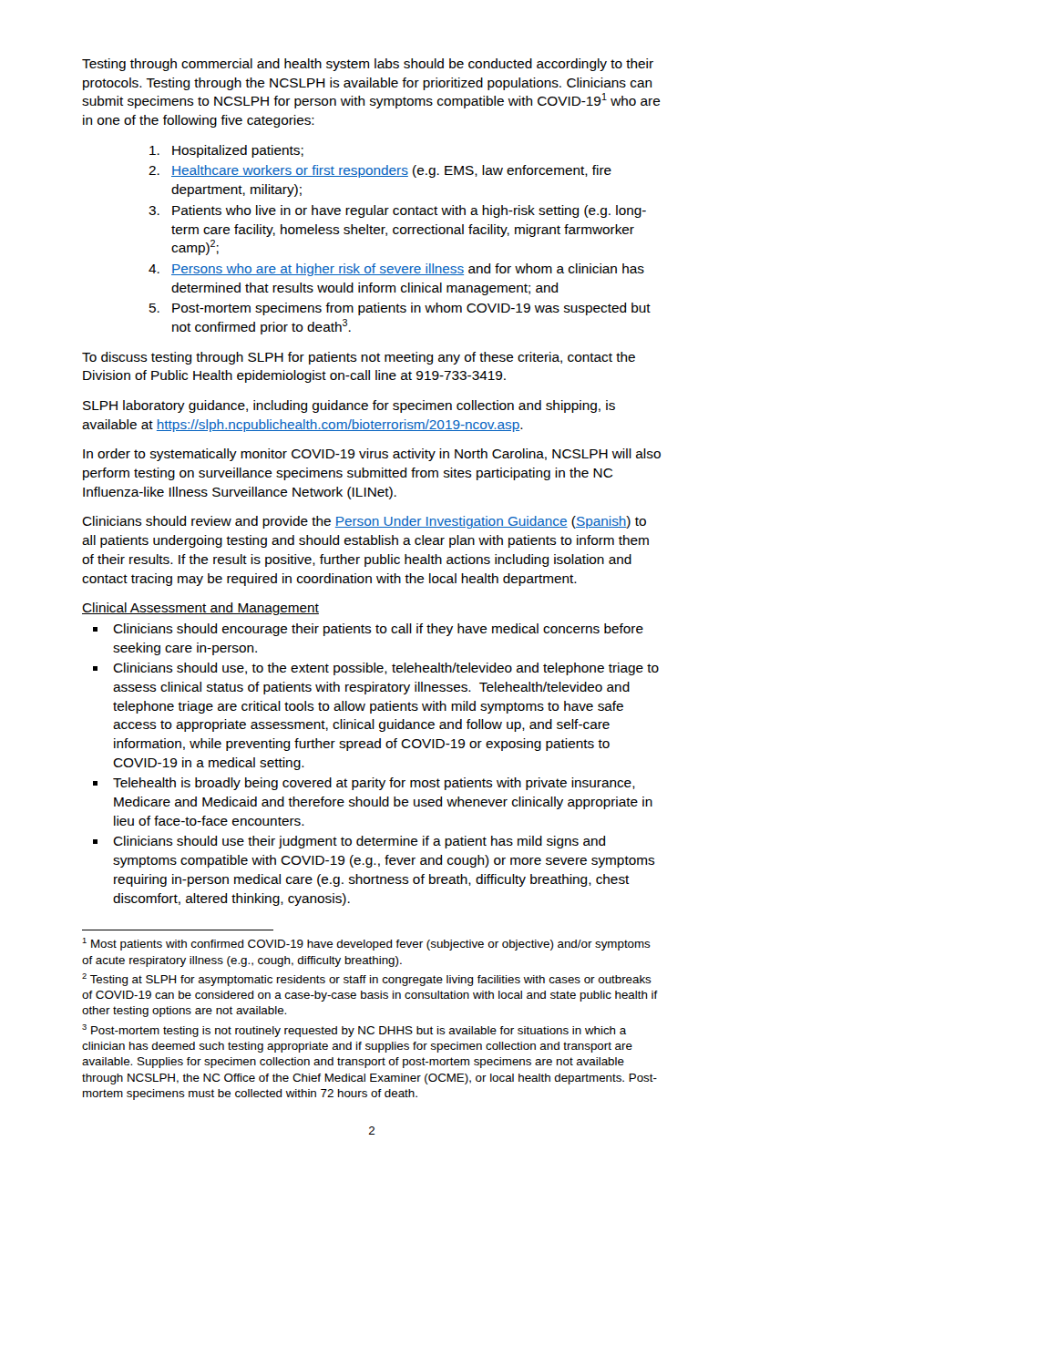Testing through commercial and health system labs should be conducted accordingly to their protocols. Testing through the NCSLPH is available for prioritized populations. Clinicians can submit specimens to NCSLPH for person with symptoms compatible with COVID-191 who are in one of the following five categories:
Hospitalized patients;
Healthcare workers or first responders (e.g. EMS, law enforcement, fire department, military);
Patients who live in or have regular contact with a high-risk setting (e.g. long-term care facility, homeless shelter, correctional facility, migrant farmworker camp)2;
Persons who are at higher risk of severe illness and for whom a clinician has determined that results would inform clinical management; and
Post-mortem specimens from patients in whom COVID-19 was suspected but not confirmed prior to death3.
To discuss testing through SLPH for patients not meeting any of these criteria, contact the Division of Public Health epidemiologist on-call line at 919-733-3419.
SLPH laboratory guidance, including guidance for specimen collection and shipping, is available at https://slph.ncpublichealth.com/bioterrorism/2019-ncov.asp.
In order to systematically monitor COVID-19 virus activity in North Carolina, NCSLPH will also perform testing on surveillance specimens submitted from sites participating in the NC Influenza-like Illness Surveillance Network (ILINet).
Clinicians should review and provide the Person Under Investigation Guidance (Spanish) to all patients undergoing testing and should establish a clear plan with patients to inform them of their results. If the result is positive, further public health actions including isolation and contact tracing may be required in coordination with the local health department.
Clinical Assessment and Management
Clinicians should encourage their patients to call if they have medical concerns before seeking care in-person.
Clinicians should use, to the extent possible, telehealth/televideo and telephone triage to assess clinical status of patients with respiratory illnesses. Telehealth/televideo and telephone triage are critical tools to allow patients with mild symptoms to have safe access to appropriate assessment, clinical guidance and follow up, and self-care information, while preventing further spread of COVID-19 or exposing patients to COVID-19 in a medical setting.
Telehealth is broadly being covered at parity for most patients with private insurance, Medicare and Medicaid and therefore should be used whenever clinically appropriate in lieu of face-to-face encounters.
Clinicians should use their judgment to determine if a patient has mild signs and symptoms compatible with COVID-19 (e.g., fever and cough) or more severe symptoms requiring in-person medical care (e.g. shortness of breath, difficulty breathing, chest discomfort, altered thinking, cyanosis).
1 Most patients with confirmed COVID-19 have developed fever (subjective or objective) and/or symptoms of acute respiratory illness (e.g., cough, difficulty breathing).
2 Testing at SLPH for asymptomatic residents or staff in congregate living facilities with cases or outbreaks of COVID-19 can be considered on a case-by-case basis in consultation with local and state public health if other testing options are not available.
3 Post-mortem testing is not routinely requested by NC DHHS but is available for situations in which a clinician has deemed such testing appropriate and if supplies for specimen collection and transport are available. Supplies for specimen collection and transport of post-mortem specimens are not available through NCSLPH, the NC Office of the Chief Medical Examiner (OCME), or local health departments. Post-mortem specimens must be collected within 72 hours of death.
2